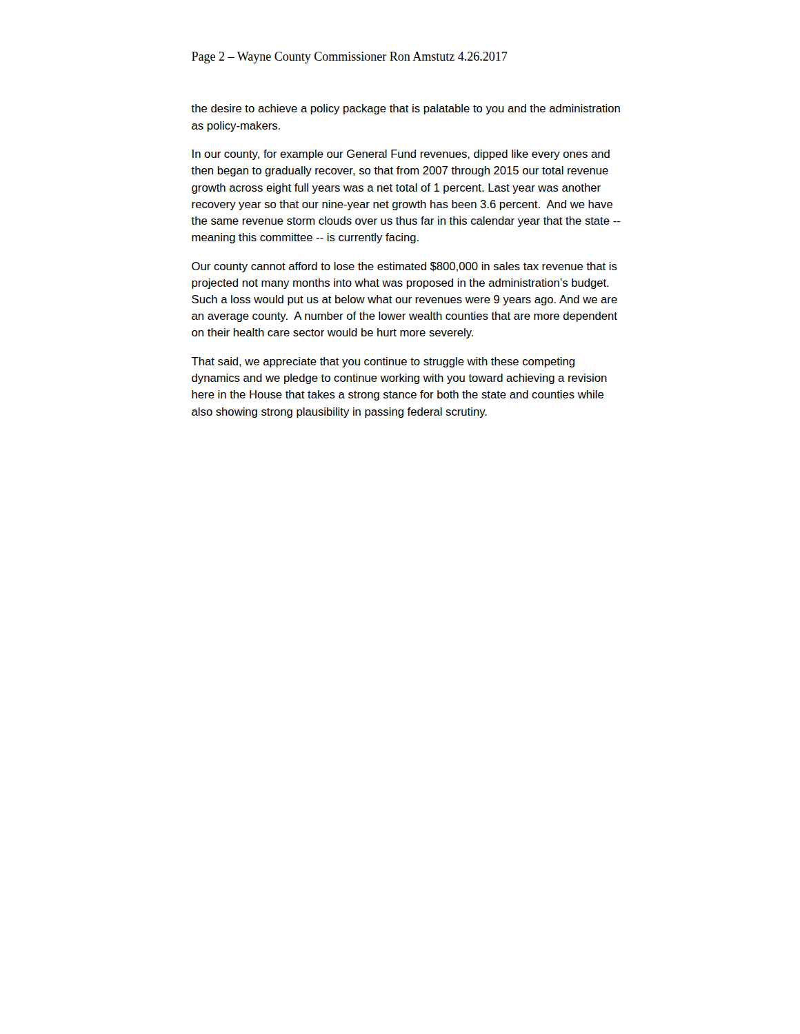Page 2 – Wayne County Commissioner Ron Amstutz 4.26.2017
the desire to achieve a policy package that is palatable to you and the administration as policy-makers.
In our county, for example our General Fund revenues, dipped like every ones and then began to gradually recover, so that from 2007 through 2015 our total revenue growth across eight full years was a net total of 1 percent. Last year was another recovery year so that our nine-year net growth has been 3.6 percent. And we have the same revenue storm clouds over us thus far in this calendar year that the state -- meaning this committee -- is currently facing.
Our county cannot afford to lose the estimated $800,000 in sales tax revenue that is projected not many months into what was proposed in the administration’s budget. Such a loss would put us at below what our revenues were 9 years ago. And we are an average county. A number of the lower wealth counties that are more dependent on their health care sector would be hurt more severely.
That said, we appreciate that you continue to struggle with these competing dynamics and we pledge to continue working with you toward achieving a revision here in the House that takes a strong stance for both the state and counties while also showing strong plausibility in passing federal scrutiny.